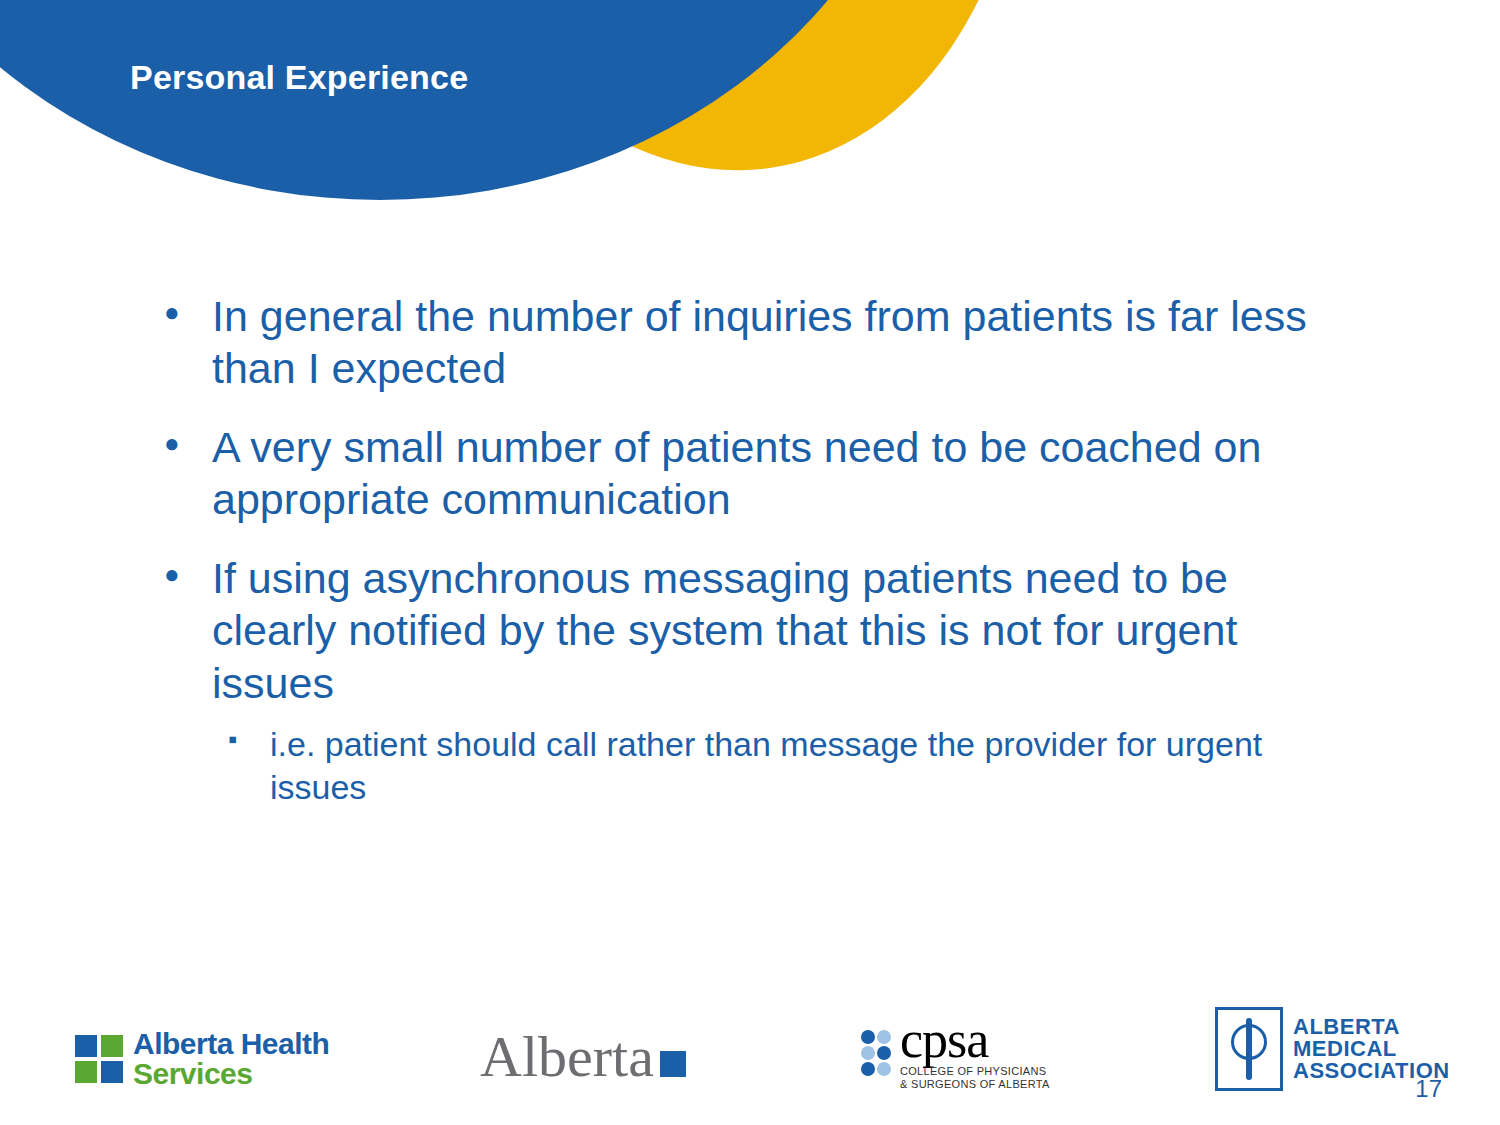Personal Experience
In general the number of inquiries from patients is far less than I expected
A very small number of patients need to be coached on appropriate communication
If using asynchronous messaging patients need to be clearly notified by the system that this is not for urgent issues
i.e. patient should call rather than message the provider for urgent issues
Alberta Health
Services
Alberta
cpsa
COLLEGE OF PHYSICIANS
& SURGEONS OF ALBERTA
ALBERTA
MEDICAL
ASSOCIATION
17